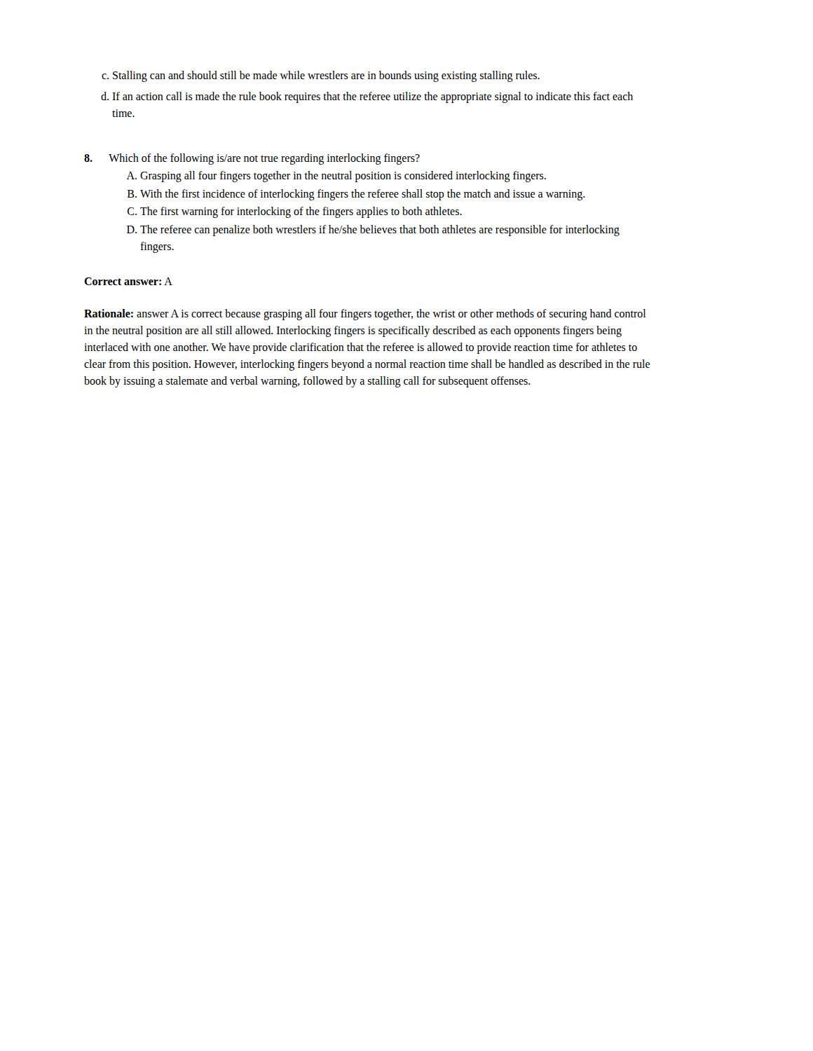Stalling can and should still be made while wrestlers are in bounds using existing stalling rules.
If an action call is made the rule book requires that the referee utilize the appropriate signal to indicate this fact each time.
8. Which of the following is/are not true regarding interlocking fingers?
Grasping all four fingers together in the neutral position is considered interlocking fingers.
With the first incidence of interlocking fingers the referee shall stop the match and issue a warning.
The first warning for interlocking of the fingers applies to both athletes.
The referee can penalize both wrestlers if he/she believes that both athletes are responsible for interlocking fingers.
Correct answer: A
Rationale: answer A is correct because grasping all four fingers together, the wrist or other methods of securing hand control in the neutral position are all still allowed. Interlocking fingers is specifically described as each opponents fingers being interlaced with one another. We have provide clarification that the referee is allowed to provide reaction time for athletes to clear from this position. However, interlocking fingers beyond a normal reaction time shall be handled as described in the rule book by issuing a stalemate and verbal warning, followed by a stalling call for subsequent offenses.